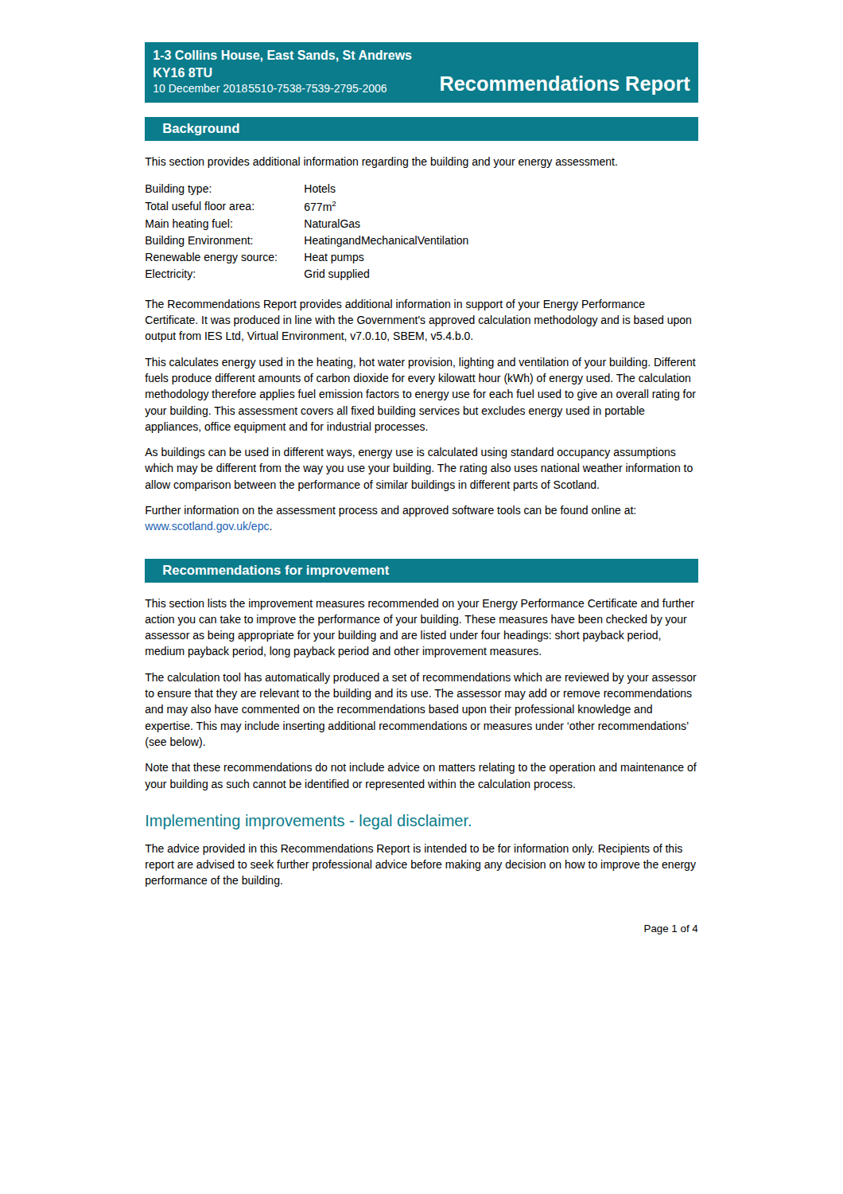1-3 Collins House, East Sands, St Andrews KY16 8TU
10 December 20185510-7538-7539-2795-2006
Recommendations Report
Background
This section provides additional information regarding the building and your energy assessment.
| Building type: | Hotels |
| Total useful floor area: | 677m 2 |
| Main heating fuel: | NaturalGas |
| Building Environment: | HeatingandMechanicalVentilation |
| Renewable energy source: | Heat pumps |
| Electricity: | Grid supplied |
The Recommendations Report provides additional information in support of your Energy Performance Certificate. It was produced in line with the Government's approved calculation methodology and is based upon output from IES Ltd, Virtual Environment, v7.0.10, SBEM, v5.4.b.0.
This calculates energy used in the heating, hot water provision, lighting and ventilation of your building. Different fuels produce different amounts of carbon dioxide for every kilowatt hour (kWh) of energy used. The calculation methodology therefore applies fuel emission factors to energy use for each fuel used to give an overall rating for your building. This assessment covers all fixed building services but excludes energy used in portable appliances, office equipment and for industrial processes.
As buildings can be used in different ways, energy use is calculated using standard occupancy assumptions which may be different from the way you use your building. The rating also uses national weather information to allow comparison between the performance of similar buildings in different parts of Scotland.
Further information on the assessment process and approved software tools can be found online at:
www.scotland.gov.uk/epc.
Recommendations for improvement
This section lists the improvement measures recommended on your Energy Performance Certificate and further action you can take to improve the performance of your building. These measures have been checked by your assessor as being appropriate for your building and are listed under four headings: short payback period, medium payback period, long payback period and other improvement measures.
The calculation tool has automatically produced a set of recommendations which are reviewed by your assessor to ensure that they are relevant to the building and its use. The assessor may add or remove recommendations and may also have commented on the recommendations based upon their professional knowledge and expertise. This may include inserting additional recommendations or measures under ‘other recommendations’ (see below).
Note that these recommendations do not include advice on matters relating to the operation and maintenance of your building as such cannot be identified or represented within the calculation process.
Implementing improvements - legal disclaimer.
The advice provided in this Recommendations Report is intended to be for information only. Recipients of this report are advised to seek further professional advice before making any decision on how to improve the energy performance of the building.
Page 1 of 4